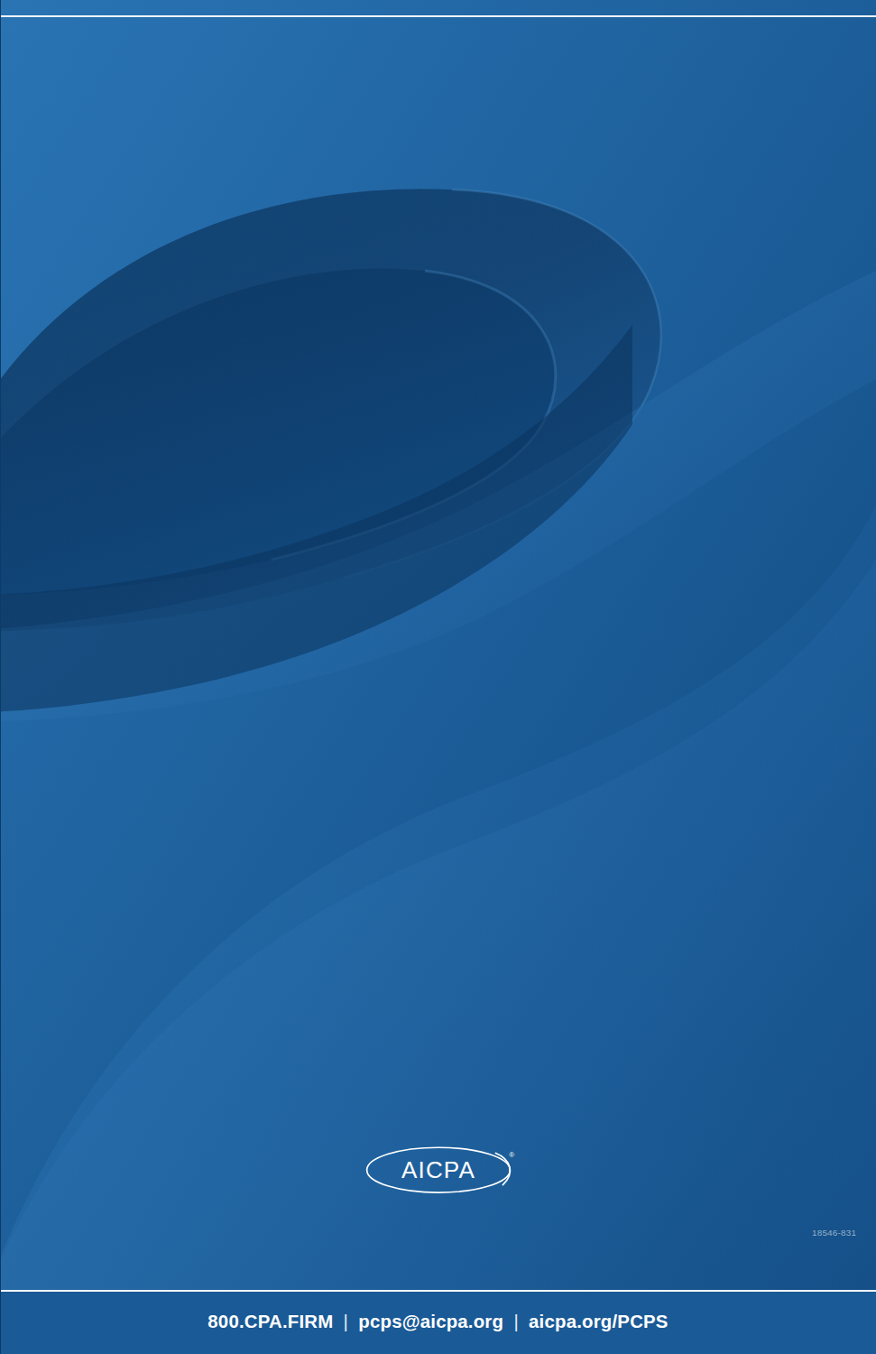AICPA AICPA ®
18546-831
800.CPA.FIRM | pcps@aicpa.org | aicpa.org/PCPS